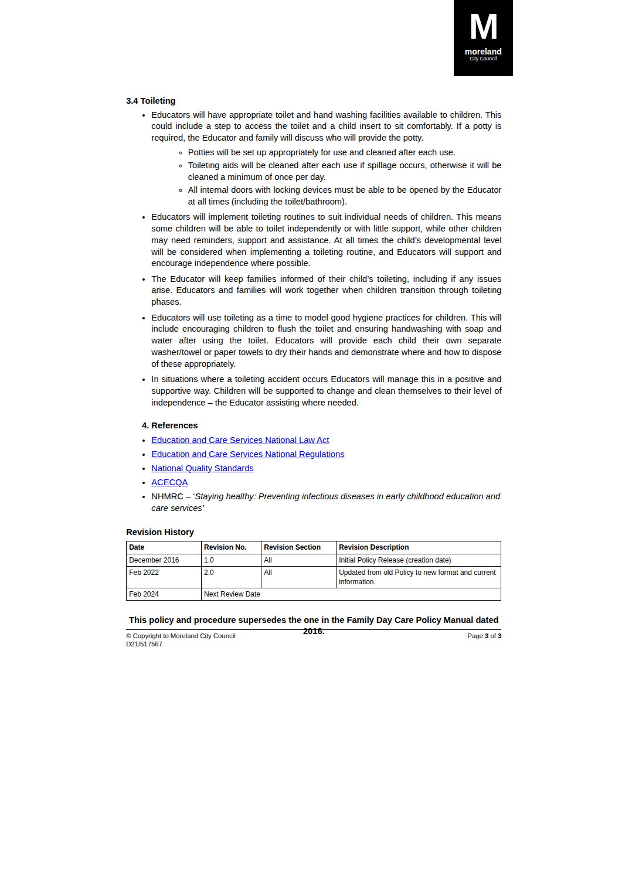M
moreland
City Council
3.4 Toileting
Educators will have appropriate toilet and hand washing facilities available to children. This could include a step to access the toilet and a child insert to sit comfortably. If a potty is required, the Educator and family will discuss who will provide the potty.
Potties will be set up appropriately for use and cleaned after each use.
Toileting aids will be cleaned after each use if spillage occurs, otherwise it will be cleaned a minimum of once per day.
All internal doors with locking devices must be able to be opened by the Educator at all times (including the toilet/bathroom).
Educators will implement toileting routines to suit individual needs of children. This means some children will be able to toilet independently or with little support, while other children may need reminders, support and assistance. At all times the child’s developmental level will be considered when implementing a toileting routine, and Educators will support and encourage independence where possible.
The Educator will keep families informed of their child’s toileting, including if any issues arise. Educators and families will work together when children transition through toileting phases.
Educators will use toileting as a time to model good hygiene practices for children. This will include encouraging children to flush the toilet and ensuring handwashing with soap and water after using the toilet. Educators will provide each child their own separate washer/towel or paper towels to dry their hands and demonstrate where and how to dispose of these appropriately.
In situations where a toileting accident occurs Educators will manage this in a positive and supportive way. Children will be supported to change and clean themselves to their level of independence – the Educator assisting where needed.
References
Education and Care Services National Law Act
Education and Care Services National Regulations
National Quality Standards
ACECQA
NHMRC – ‘Staying healthy: Preventing infectious diseases in early childhood education and care services’
Revision History
| Date | Revision No. | Revision Section | Revision Description |
| --- | --- | --- | --- |
| December 2016 | 1.0 | All | Initial Policy Release (creation date) |
| Feb 2022 | 2.0 | All | Updated from old Policy to new format and current information. |
| Feb 2024 | Next Review Date |
This policy and procedure supersedes the one in the Family Day Care Policy Manual dated 2016.
© Copyright to Moreland City Council
D21/517567
Page 3 of 3